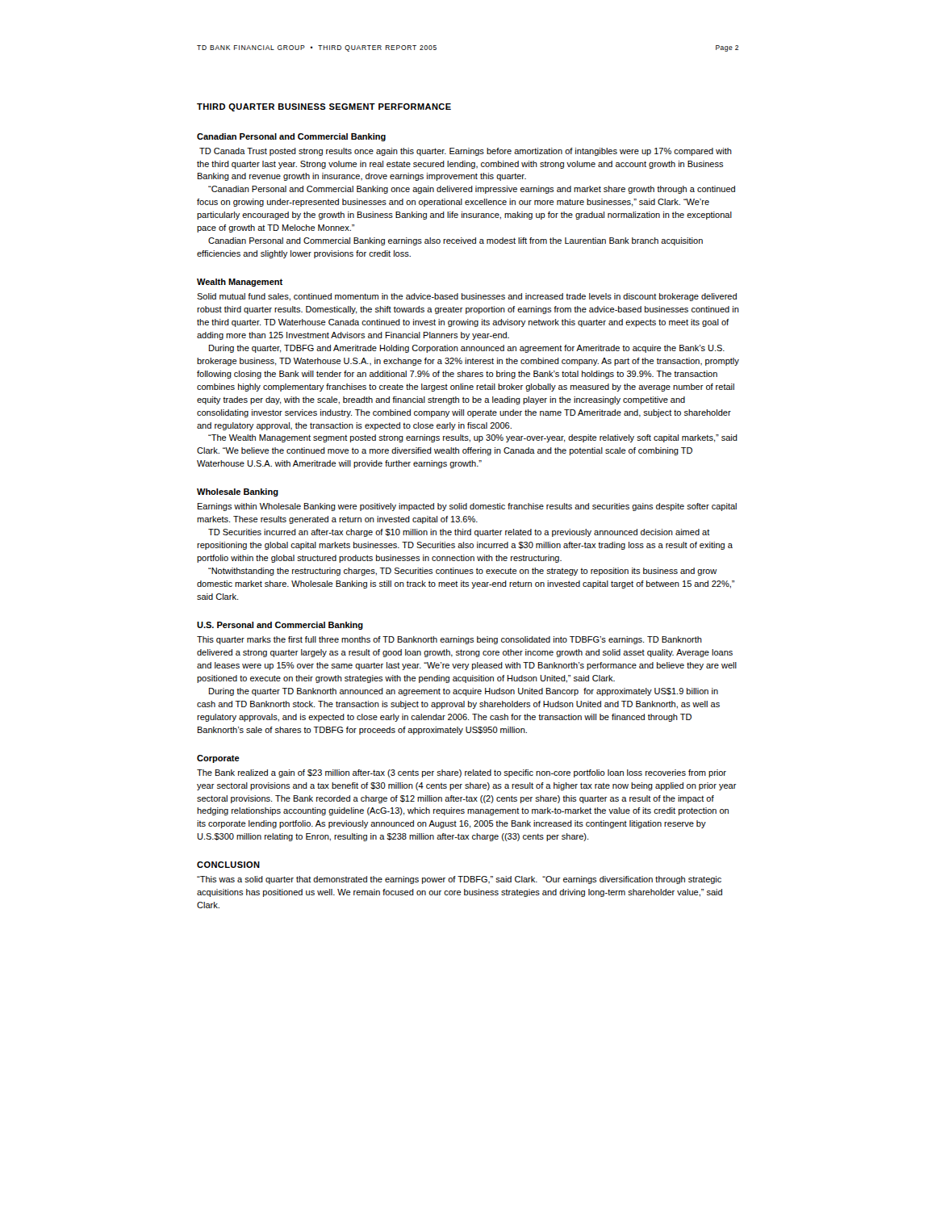TD BANK FINANCIAL GROUP • THIRD QUARTER REPORT 2005
Page 2
Third Quarter Business Segment Performance
Canadian Personal and Commercial Banking
TD Canada Trust posted strong results once again this quarter. Earnings before amortization of intangibles were up 17% compared with the third quarter last year. Strong volume in real estate secured lending, combined with strong volume and account growth in Business Banking and revenue growth in insurance, drove earnings improvement this quarter.
“Canadian Personal and Commercial Banking once again delivered impressive earnings and market share growth through a continued focus on growing under-represented businesses and on operational excellence in our more mature businesses,” said Clark. “We’re particularly encouraged by the growth in Business Banking and life insurance, making up for the gradual normalization in the exceptional pace of growth at TD Meloche Monnex.”
Canadian Personal and Commercial Banking earnings also received a modest lift from the Laurentian Bank branch acquisition efficiencies and slightly lower provisions for credit loss.
Wealth Management
Solid mutual fund sales, continued momentum in the advice-based businesses and increased trade levels in discount brokerage delivered robust third quarter results. Domestically, the shift towards a greater proportion of earnings from the advice-based businesses continued in the third quarter. TD Waterhouse Canada continued to invest in growing its advisory network this quarter and expects to meet its goal of adding more than 125 Investment Advisors and Financial Planners by year-end.
During the quarter, TDBFG and Ameritrade Holding Corporation announced an agreement for Ameritrade to acquire the Bank’s U.S. brokerage business, TD Waterhouse U.S.A., in exchange for a 32% interest in the combined company. As part of the transaction, promptly following closing the Bank will tender for an additional 7.9% of the shares to bring the Bank’s total holdings to 39.9%. The transaction combines highly complementary franchises to create the largest online retail broker globally as measured by the average number of retail equity trades per day, with the scale, breadth and financial strength to be a leading player in the increasingly competitive and consolidating investor services industry. The combined company will operate under the name TD Ameritrade and, subject to shareholder and regulatory approval, the transaction is expected to close early in fiscal 2006.
“The Wealth Management segment posted strong earnings results, up 30% year-over-year, despite relatively soft capital markets,” said Clark. “We believe the continued move to a more diversified wealth offering in Canada and the potential scale of combining TD Waterhouse U.S.A. with Ameritrade will provide further earnings growth.”
Wholesale Banking
Earnings within Wholesale Banking were positively impacted by solid domestic franchise results and securities gains despite softer capital markets. These results generated a return on invested capital of 13.6%.
TD Securities incurred an after-tax charge of $10 million in the third quarter related to a previously announced decision aimed at repositioning the global capital markets businesses. TD Securities also incurred a $30 million after-tax trading loss as a result of exiting a portfolio within the global structured products businesses in connection with the restructuring.
“Notwithstanding the restructuring charges, TD Securities continues to execute on the strategy to reposition its business and grow domestic market share. Wholesale Banking is still on track to meet its year-end return on invested capital target of between 15 and 22%,” said Clark.
U.S. Personal and Commercial Banking
This quarter marks the first full three months of TD Banknorth earnings being consolidated into TDBFG’s earnings. TD Banknorth delivered a strong quarter largely as a result of good loan growth, strong core other income growth and solid asset quality. Average loans and leases were up 15% over the same quarter last year. “We’re very pleased with TD Banknorth’s performance and believe they are well positioned to execute on their growth strategies with the pending acquisition of Hudson United,” said Clark.
During the quarter TD Banknorth announced an agreement to acquire Hudson United Bancorp for approximately US$1.9 billion in cash and TD Banknorth stock. The transaction is subject to approval by shareholders of Hudson United and TD Banknorth, as well as regulatory approvals, and is expected to close early in calendar 2006. The cash for the transaction will be financed through TD Banknorth’s sale of shares to TDBFG for proceeds of approximately US$950 million.
Corporate
The Bank realized a gain of $23 million after-tax (3 cents per share) related to specific non-core portfolio loan loss recoveries from prior year sectoral provisions and a tax benefit of $30 million (4 cents per share) as a result of a higher tax rate now being applied on prior year sectoral provisions. The Bank recorded a charge of $12 million after-tax ((2) cents per share) this quarter as a result of the impact of hedging relationships accounting guideline (AcG-13), which requires management to mark-to-market the value of its credit protection on its corporate lending portfolio. As previously announced on August 16, 2005 the Bank increased its contingent litigation reserve by U.S.$300 million relating to Enron, resulting in a $238 million after-tax charge ((33) cents per share).
Conclusion
“This was a solid quarter that demonstrated the earnings power of TDBFG,” said Clark. “Our earnings diversification through strategic acquisitions has positioned us well. We remain focused on our core business strategies and driving long-term shareholder value,” said Clark.